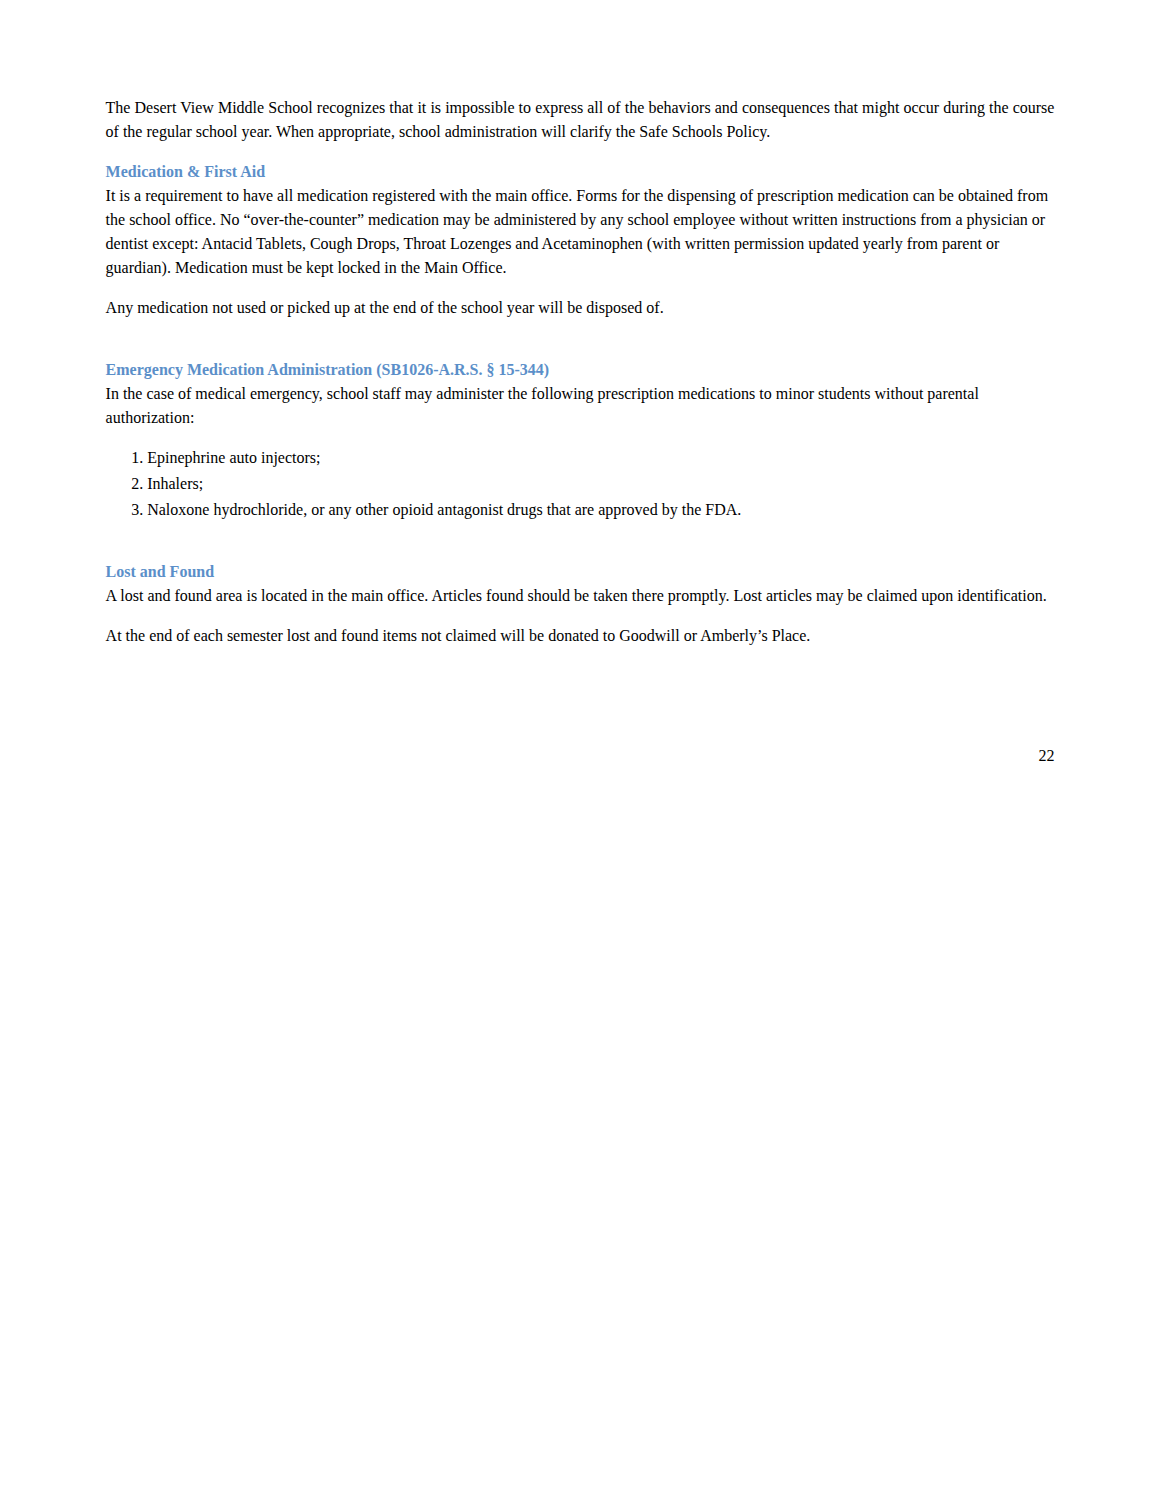The Desert View Middle School recognizes that it is impossible to express all of the behaviors and consequences that might occur during the course of the regular school year. When appropriate, school administration will clarify the Safe Schools Policy.
Medication & First Aid
It is a requirement to have all medication registered with the main office. Forms for the dispensing of prescription medication can be obtained from the school office. No “over-the-counter” medication may be administered by any school employee without written instructions from a physician or dentist except: Antacid Tablets, Cough Drops, Throat Lozenges and Acetaminophen (with written permission updated yearly from parent or guardian). Medication must be kept locked in the Main Office.
Any medication not used or picked up at the end of the school year will be disposed of.
Emergency Medication Administration (SB1026-A.R.S. § 15-344)
In the case of medical emergency, school staff may administer the following prescription medications to minor students without parental authorization:
Epinephrine auto injectors;
Inhalers;
Naloxone hydrochloride, or any other opioid antagonist drugs that are approved by the FDA.
Lost and Found
A lost and found area is located in the main office. Articles found should be taken there promptly. Lost articles may be claimed upon identification.
At the end of each semester lost and found items not claimed will be donated to Goodwill or Amberly’s Place.
22